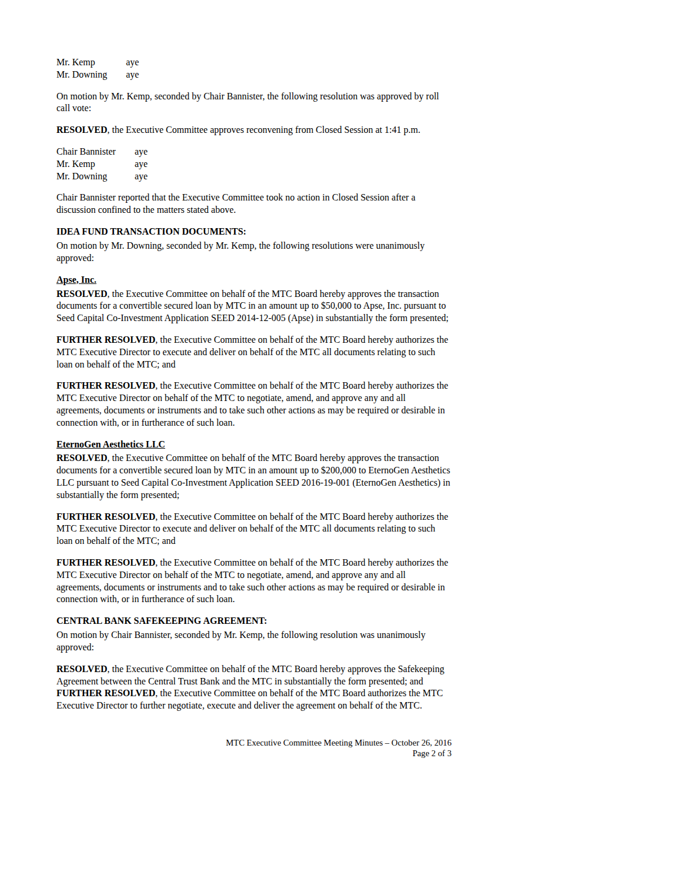| Mr. Kemp | aye |
| Mr. Downing | aye |
On motion by Mr. Kemp, seconded by Chair Bannister, the following resolution was approved by roll call vote:
RESOLVED, the Executive Committee approves reconvening from Closed Session at 1:41 p.m.
| Chair Bannister | aye |
| Mr. Kemp | aye |
| Mr. Downing | aye |
Chair Bannister reported that the Executive Committee took no action in Closed Session after a discussion confined to the matters stated above.
Idea Fund Transaction Documents:
On motion by Mr. Downing, seconded by Mr. Kemp, the following resolutions were unanimously approved:
Apse, Inc.
RESOLVED, the Executive Committee on behalf of the MTC Board hereby approves the transaction documents for a convertible secured loan by MTC in an amount up to $50,000 to Apse, Inc. pursuant to Seed Capital Co-Investment Application SEED 2014-12-005 (Apse) in substantially the form presented;
FURTHER RESOLVED, the Executive Committee on behalf of the MTC Board hereby authorizes the MTC Executive Director to execute and deliver on behalf of the MTC all documents relating to such loan on behalf of the MTC; and
FURTHER RESOLVED, the Executive Committee on behalf of the MTC Board hereby authorizes the MTC Executive Director on behalf of the MTC to negotiate, amend, and approve any and all agreements, documents or instruments and to take such other actions as may be required or desirable in connection with, or in furtherance of such loan.
EternoGen Aesthetics LLC
RESOLVED, the Executive Committee on behalf of the MTC Board hereby approves the transaction documents for a convertible secured loan by MTC in an amount up to $200,000 to EternoGen Aesthetics LLC pursuant to Seed Capital Co-Investment Application SEED 2016-19-001 (EternoGen Aesthetics) in substantially the form presented;
FURTHER RESOLVED, the Executive Committee on behalf of the MTC Board hereby authorizes the MTC Executive Director to execute and deliver on behalf of the MTC all documents relating to such loan on behalf of the MTC; and
FURTHER RESOLVED, the Executive Committee on behalf of the MTC Board hereby authorizes the MTC Executive Director on behalf of the MTC to negotiate, amend, and approve any and all agreements, documents or instruments and to take such other actions as may be required or desirable in connection with, or in furtherance of such loan.
Central Bank Safekeeping Agreement:
On motion by Chair Bannister, seconded by Mr. Kemp, the following resolution was unanimously approved:
RESOLVED, the Executive Committee on behalf of the MTC Board hereby approves the Safekeeping Agreement between the Central Trust Bank and the MTC in substantially the form presented; and
FURTHER RESOLVED, the Executive Committee on behalf of the MTC Board authorizes the MTC Executive Director to further negotiate, execute and deliver the agreement on behalf of the MTC.
MTC Executive Committee Meeting Minutes – October 26, 2016
Page 2 of 3